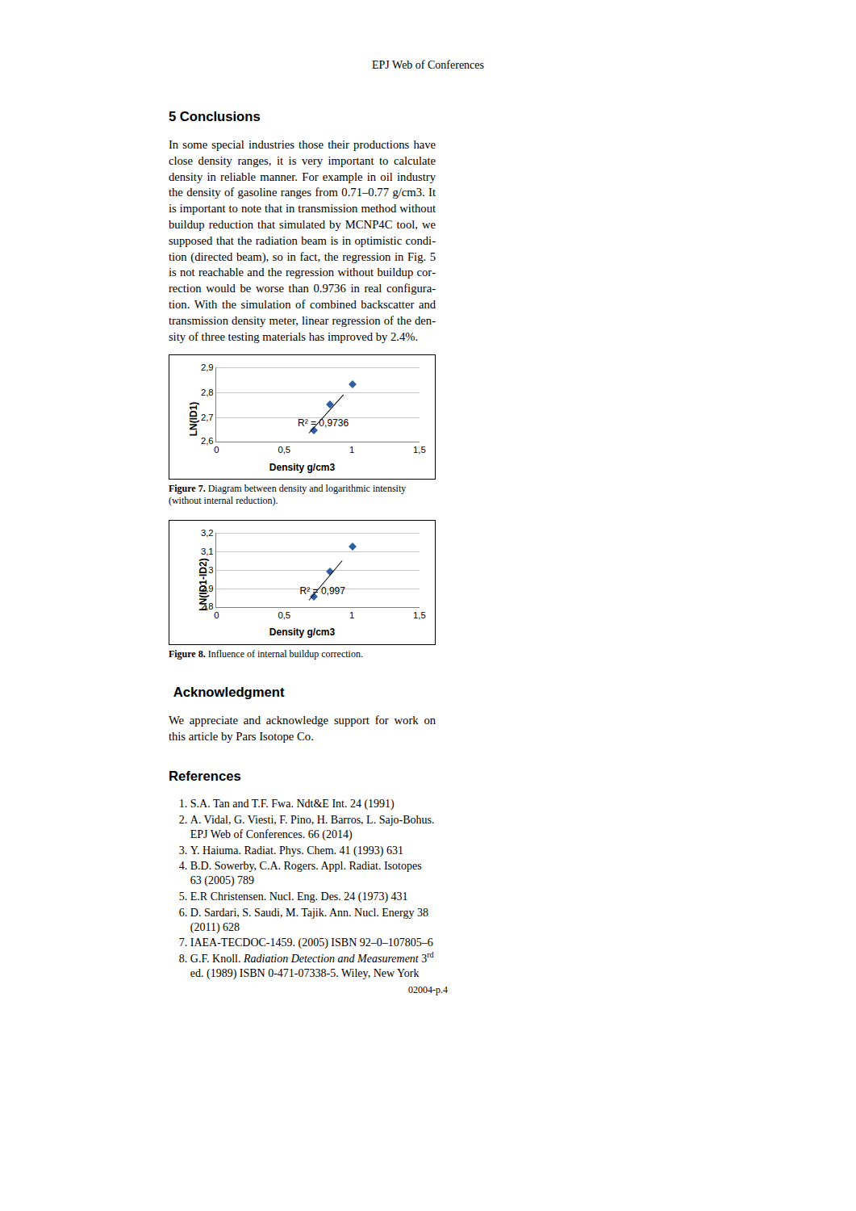EPJ Web of Conferences
5 Conclusions
In some special industries those their productions have close density ranges, it is very important to calculate density in reliable manner. For example in oil industry the density of gasoline ranges from 0.71–0.77 g/cm3. It is important to note that in transmission method without buildup reduction that simulated by MCNP4C tool, we supposed that the radiation beam is in optimistic condition (directed beam), so in fact, the regression in Fig. 5 is not reachable and the regression without buildup correction would be worse than 0.9736 in real configuration. With the simulation of combined backscatter and transmission density meter, linear regression of the density of three testing materials has improved by 2.4%.
LN(ID1)
2,9
2,8
2,7
2,6
0 0,5 1 1,5
R² = 0,9736
Density g/cm3
Figure 7. Diagram between density and logarithmic intensity (without internal reduction).
LN(ID1-ID2)
3,2
3,1
3
2,9
2,8
0 0,5 1 1,5
R² = 0,997
Density g/cm3
Figure 8. Influence of internal buildup correction.
Acknowledgment
We appreciate and acknowledge support for work on this article by Pars Isotope Co.
References
S.A. Tan and T.F. Fwa. Ndt&E Int. 24 (1991)
A. Vidal, G. Viesti, F. Pino, H. Barros, L. Sajo-Bohus. EPJ Web of Conferences. 66 (2014)
Y. Haiuma. Radiat. Phys. Chem. 41 (1993) 631
B.D. Sowerby, C.A. Rogers. Appl. Radiat. Isotopes 63 (2005) 789
E.R Christensen. Nucl. Eng. Des. 24 (1973) 431
D. Sardari, S. Saudi, M. Tajik. Ann. Nucl. Energy 38 (2011) 628
IAEA-TECDOC-1459. (2005) ISBN 92–0–107805–6
G.F. Knoll. Radiation Detection and Measurement 3rd ed. (1989) ISBN 0-471-07338-5. Wiley, New York
02004-p.4